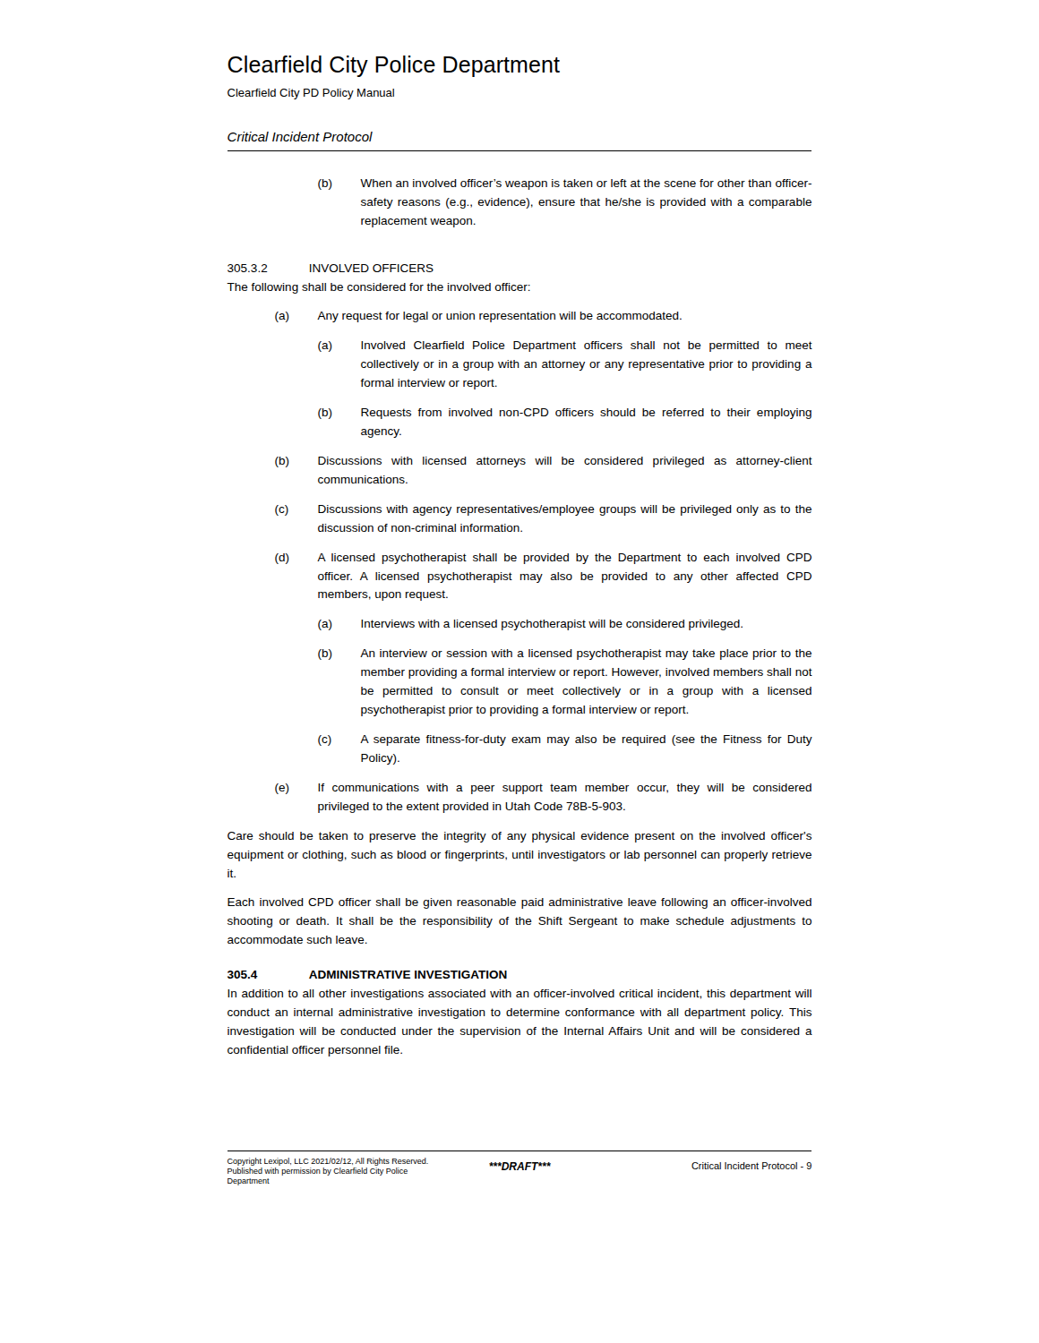Clearfield City Police Department
Clearfield City PD Policy Manual
Critical Incident Protocol
| (b) | When an involved officer’s weapon is taken or left at the scene for other than officer-safety reasons (e.g., evidence), ensure that he/she is provided with a comparable replacement weapon. |
305.3.2 INVOLVED OFFICERS
The following shall be considered for the involved officer:
| (a) | Any request for legal or union representation will be accommodated. |
| (a) | Involved Clearfield Police Department officers shall not be permitted to meet collectively or in a group with an attorney or any representative prior to providing a formal interview or report. |
| (b) | Requests from involved non-CPD officers should be referred to their employing agency. |
| (b) | Discussions with licensed attorneys will be considered privileged as attorney-client communications. |
| (c) | Discussions with agency representatives/employee groups will be privileged only as to the discussion of non-criminal information. |
| (d) | A licensed psychotherapist shall be provided by the Department to each involved CPD officer. A licensed psychotherapist may also be provided to any other affected CPD members, upon request. |
| (a) | Interviews with a licensed psychotherapist will be considered privileged. |
| (b) | An interview or session with a licensed psychotherapist may take place prior to the member providing a formal interview or report. However, involved members shall not be permitted to consult or meet collectively or in a group with a licensed psychotherapist prior to providing a formal interview or report. |
| (c) | A separate fitness-for-duty exam may also be required (see the Fitness for Duty Policy). |
| (e) | If communications with a peer support team member occur, they will be considered privileged to the extent provided in Utah Code 78B-5-903. |
Care should be taken to preserve the integrity of any physical evidence present on the involved officer's equipment or clothing, such as blood or fingerprints, until investigators or lab personnel can properly retrieve it.
Each involved CPD officer shall be given reasonable paid administrative leave following an officer-involved shooting or death. It shall be the responsibility of the Shift Sergeant to make schedule adjustments to accommodate such leave.
305.4 ADMINISTRATIVE INVESTIGATION
In addition to all other investigations associated with an officer-involved critical incident, this department will conduct an internal administrative investigation to determine conformance with all department policy. This investigation will be conducted under the supervision of the Internal Affairs Unit and will be considered a confidential officer personnel file.
Copyright Lexipol, LLC 2021/02/12, All Rights Reserved.
Published with permission by Clearfield City Police
Department
***DRAFT***
Critical Incident Protocol - 9